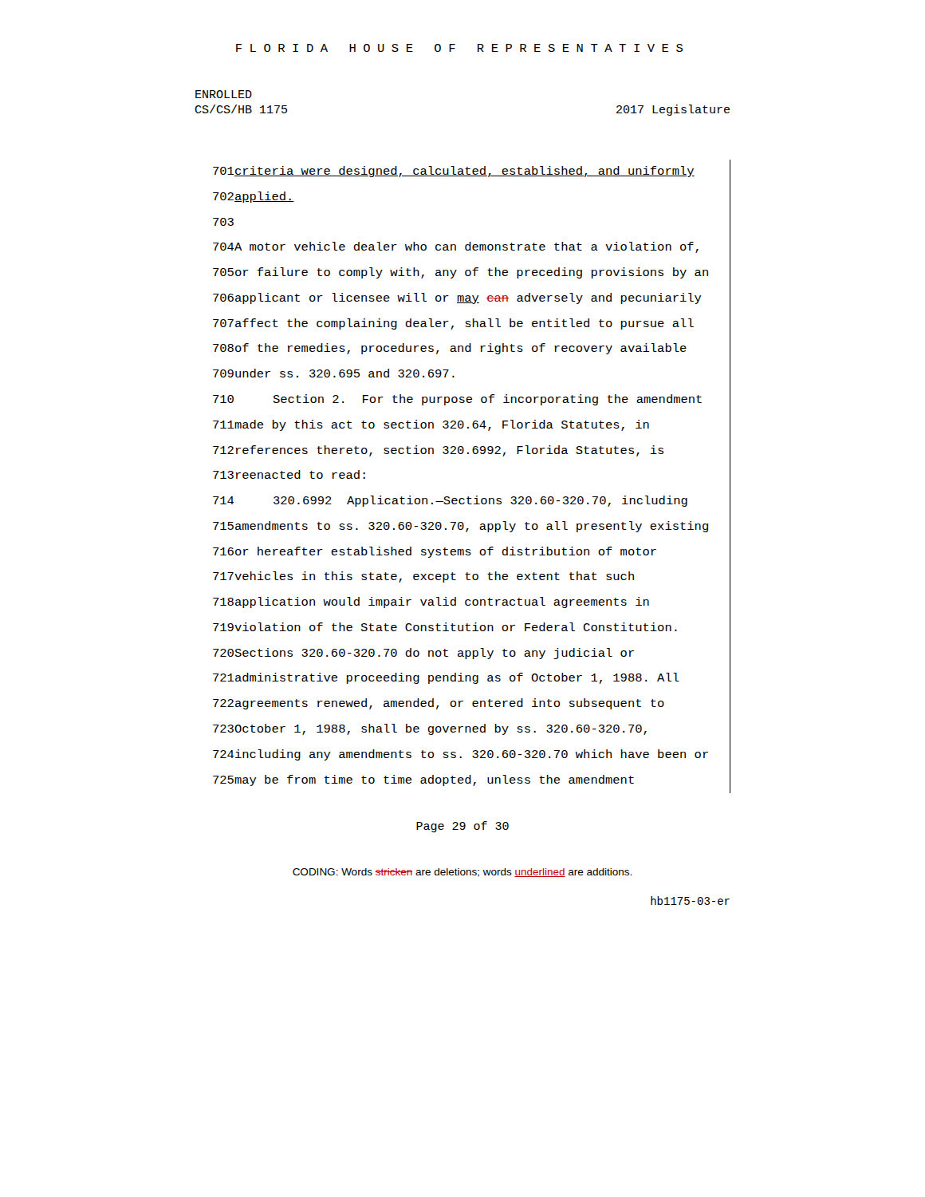FLORIDA HOUSE OF REPRESENTATIVES
ENROLLED
CS/CS/HB 1175 2017 Legislature
| 701 | criteria were designed, calculated, established, and uniformly |
| 702 | applied. |
| 703 | |
| 704 | A motor vehicle dealer who can demonstrate that a violation of, |
| 705 | or failure to comply with, any of the preceding provisions by an |
| 706 | applicant or licensee will or may can adversely and pecuniarily |
| 707 | affect the complaining dealer, shall be entitled to pursue all |
| 708 | of the remedies, procedures, and rights of recovery available |
| 709 | under ss. 320.695 and 320.697. |
| 710 | Section 2. For the purpose of incorporating the amendment |
| 711 | made by this act to section 320.64, Florida Statutes, in |
| 712 | references thereto, section 320.6992, Florida Statutes, is |
| 713 | reenacted to read: |
| 714 | 320.6992 Application.—Sections 320.60-320.70, including |
| 715 | amendments to ss. 320.60-320.70, apply to all presently existing |
| 716 | or hereafter established systems of distribution of motor |
| 717 | vehicles in this state, except to the extent that such |
| 718 | application would impair valid contractual agreements in |
| 719 | violation of the State Constitution or Federal Constitution. |
| 720 | Sections 320.60-320.70 do not apply to any judicial or |
| 721 | administrative proceeding pending as of October 1, 1988. All |
| 722 | agreements renewed, amended, or entered into subsequent to |
| 723 | October 1, 1988, shall be governed by ss. 320.60-320.70, |
| 724 | including any amendments to ss. 320.60-320.70 which have been or |
| 725 | may be from time to time adopted, unless the amendment |
Page 29 of 30
CODING: Words stricken are deletions; words underlined are additions.
hb1175-03-er